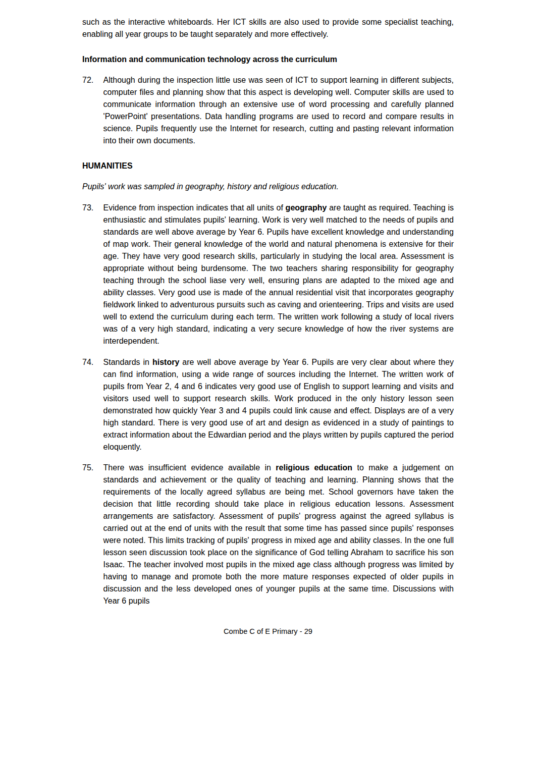such as the interactive whiteboards. Her ICT skills are also used to provide some specialist teaching, enabling all year groups to be taught separately and more effectively.
Information and communication technology across the curriculum
72. Although during the inspection little use was seen of ICT to support learning in different subjects, computer files and planning show that this aspect is developing well. Computer skills are used to communicate information through an extensive use of word processing and carefully planned 'PowerPoint' presentations. Data handling programs are used to record and compare results in science. Pupils frequently use the Internet for research, cutting and pasting relevant information into their own documents.
HUMANITIES
Pupils' work was sampled in geography, history and religious education.
73. Evidence from inspection indicates that all units of geography are taught as required. Teaching is enthusiastic and stimulates pupils' learning. Work is very well matched to the needs of pupils and standards are well above average by Year 6. Pupils have excellent knowledge and understanding of map work. Their general knowledge of the world and natural phenomena is extensive for their age. They have very good research skills, particularly in studying the local area. Assessment is appropriate without being burdensome. The two teachers sharing responsibility for geography teaching through the school liase very well, ensuring plans are adapted to the mixed age and ability classes. Very good use is made of the annual residential visit that incorporates geography fieldwork linked to adventurous pursuits such as caving and orienteering. Trips and visits are used well to extend the curriculum during each term. The written work following a study of local rivers was of a very high standard, indicating a very secure knowledge of how the river systems are interdependent.
74. Standards in history are well above average by Year 6. Pupils are very clear about where they can find information, using a wide range of sources including the Internet. The written work of pupils from Year 2, 4 and 6 indicates very good use of English to support learning and visits and visitors used well to support research skills. Work produced in the only history lesson seen demonstrated how quickly Year 3 and 4 pupils could link cause and effect. Displays are of a very high standard. There is very good use of art and design as evidenced in a study of paintings to extract information about the Edwardian period and the plays written by pupils captured the period eloquently.
75. There was insufficient evidence available in religious education to make a judgement on standards and achievement or the quality of teaching and learning. Planning shows that the requirements of the locally agreed syllabus are being met. School governors have taken the decision that little recording should take place in religious education lessons. Assessment arrangements are satisfactory. Assessment of pupils' progress against the agreed syllabus is carried out at the end of units with the result that some time has passed since pupils' responses were noted. This limits tracking of pupils' progress in mixed age and ability classes. In the one full lesson seen discussion took place on the significance of God telling Abraham to sacrifice his son Isaac. The teacher involved most pupils in the mixed age class although progress was limited by having to manage and promote both the more mature responses expected of older pupils in discussion and the less developed ones of younger pupils at the same time. Discussions with Year 6 pupils
Combe C of E Primary - 29